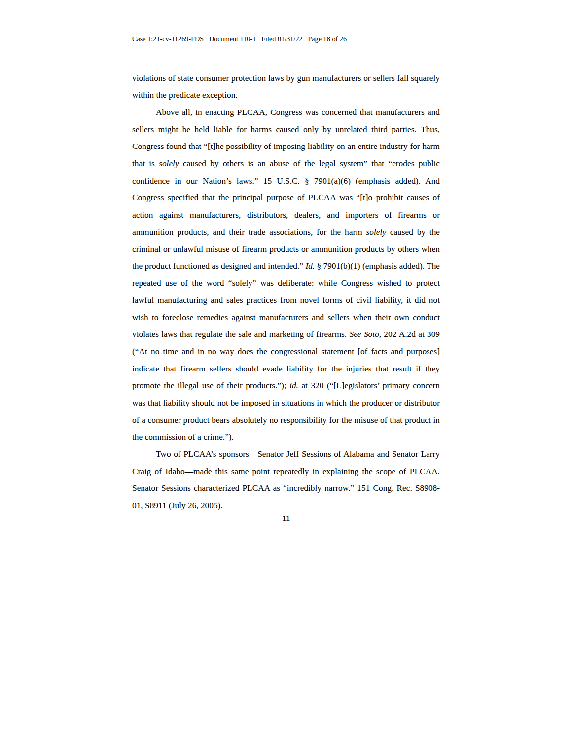Case 1:21-cv-11269-FDS Document 110-1 Filed 01/31/22 Page 18 of 26
violations of state consumer protection laws by gun manufacturers or sellers fall squarely within the predicate exception.
Above all, in enacting PLCAA, Congress was concerned that manufacturers and sellers might be held liable for harms caused only by unrelated third parties. Thus, Congress found that “[t]he possibility of imposing liability on an entire industry for harm that is solely caused by others is an abuse of the legal system” that “erodes public confidence in our Nation’s laws.” 15 U.S.C. § 7901(a)(6) (emphasis added). And Congress specified that the principal purpose of PLCAA was “[t]o prohibit causes of action against manufacturers, distributors, dealers, and importers of firearms or ammunition products, and their trade associations, for the harm solely caused by the criminal or unlawful misuse of firearm products or ammunition products by others when the product functioned as designed and intended.” Id. § 7901(b)(1) (emphasis added). The repeated use of the word “solely” was deliberate: while Congress wished to protect lawful manufacturing and sales practices from novel forms of civil liability, it did not wish to foreclose remedies against manufacturers and sellers when their own conduct violates laws that regulate the sale and marketing of firearms. See Soto, 202 A.2d at 309 (“At no time and in no way does the congressional statement [of facts and purposes] indicate that firearm sellers should evade liability for the injuries that result if they promote the illegal use of their products.”); id. at 320 (“[L]egislators’ primary concern was that liability should not be imposed in situations in which the producer or distributor of a consumer product bears absolutely no responsibility for the misuse of that product in the commission of a crime.”).
Two of PLCAA’s sponsors—Senator Jeff Sessions of Alabama and Senator Larry Craig of Idaho—made this same point repeatedly in explaining the scope of PLCAA. Senator Sessions characterized PLCAA as “incredibly narrow.” 151 Cong. Rec. S8908-01, S8911 (July 26, 2005).
11